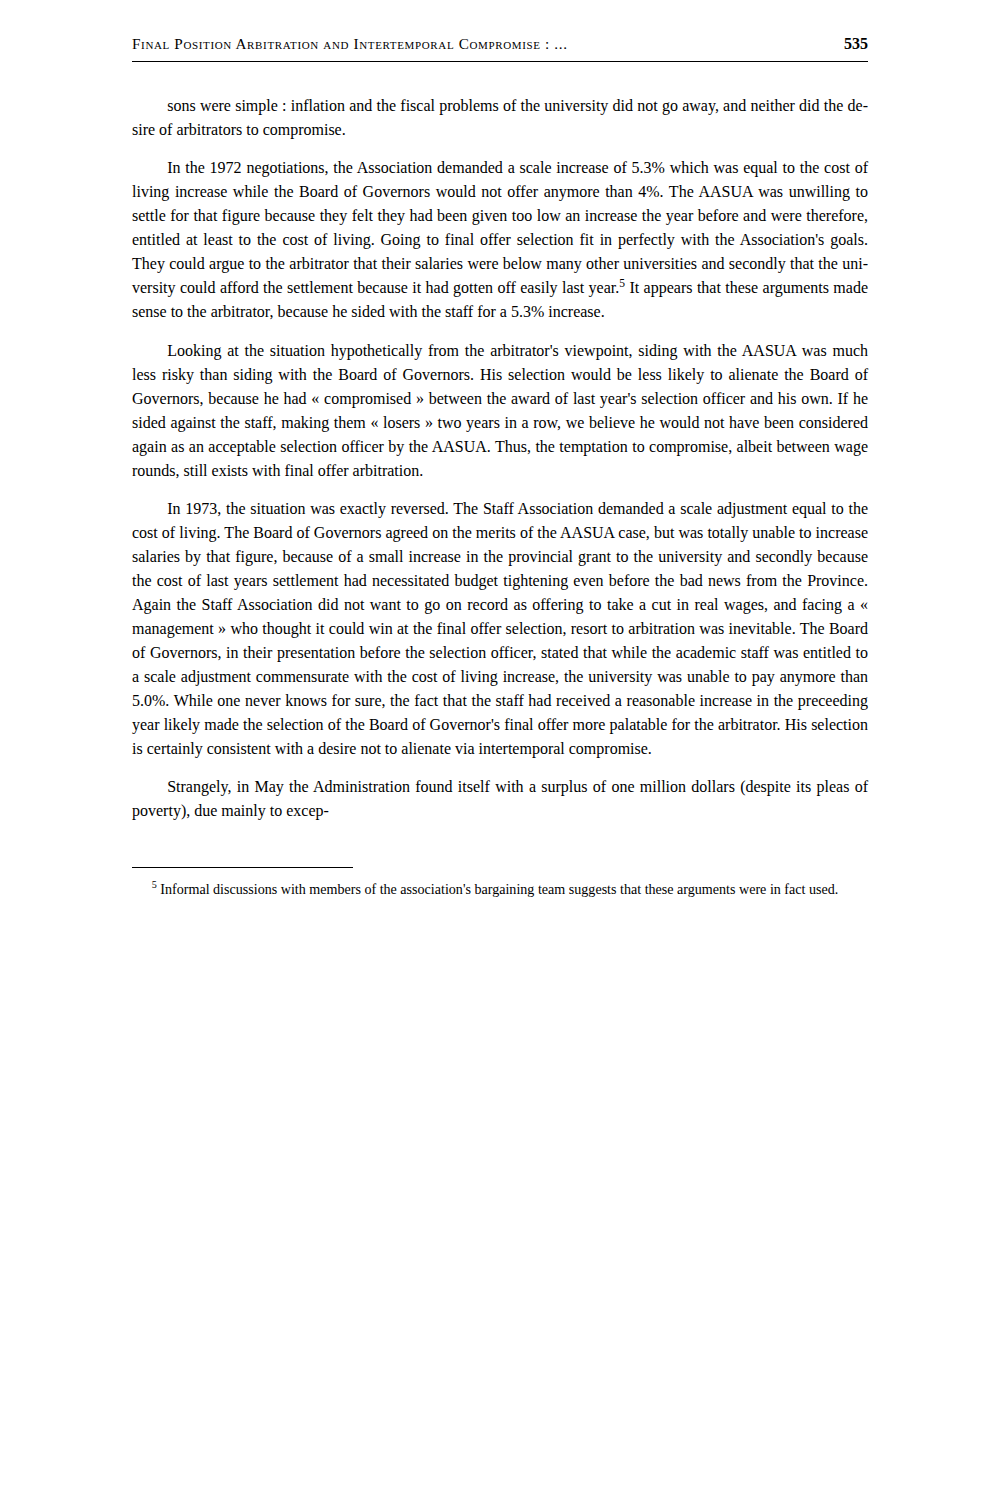Final Position Arbitration and Intertemporal Compromise : ... 535
sons were simple : inflation and the fiscal problems of the university did not go away, and neither did the desire of arbitrators to compromise.
In the 1972 negotiations, the Association demanded a scale increase of 5.3% which was equal to the cost of living increase while the Board of Governors would not offer anymore than 4%. The AASUA was unwilling to settle for that figure because they felt they had been given too low an increase the year before and were therefore, entitled at least to the cost of living. Going to final offer selection fit in perfectly with the Association's goals. They could argue to the arbitrator that their salaries were below many other universities and secondly that the university could afford the settlement because it had gotten off easily last year.5 It appears that these arguments made sense to the arbitrator, because he sided with the staff for a 5.3% increase.
Looking at the situation hypothetically from the arbitrator's viewpoint, siding with the AASUA was much less risky than siding with the Board of Governors. His selection would be less likely to alienate the Board of Governors, because he had « compromised » between the award of last year's selection officer and his own. If he sided against the staff, making them « losers » two years in a row, we believe he would not have been considered again as an acceptable selection officer by the AASUA. Thus, the temptation to compromise, albeit between wage rounds, still exists with final offer arbitration.
In 1973, the situation was exactly reversed. The Staff Association demanded a scale adjustment equal to the cost of living. The Board of Governors agreed on the merits of the AASUA case, but was totally unable to increase salaries by that figure, because of a small increase in the provincial grant to the university and secondly because the cost of last years settlement had necessitated budget tightening even before the bad news from the Province. Again the Staff Association did not want to go on record as offering to take a cut in real wages, and facing a « management » who thought it could win at the final offer selection, resort to arbitration was inevitable. The Board of Governors, in their presentation before the selection officer, stated that while the academic staff was entitled to a scale adjustment commensurate with the cost of living increase, the university was unable to pay anymore than 5.0%. While one never knows for sure, the fact that the staff had received a reasonable increase in the preceeding year likely made the selection of the Board of Governor's final offer more palatable for the arbitrator. His selection is certainly consistent with a desire not to alienate via intertemporal compromise.
Strangely, in May the Administration found itself with a surplus of one million dollars (despite its pleas of poverty), due mainly to excep-
5 Informal discussions with members of the association's bargaining team suggests that these arguments were in fact used.